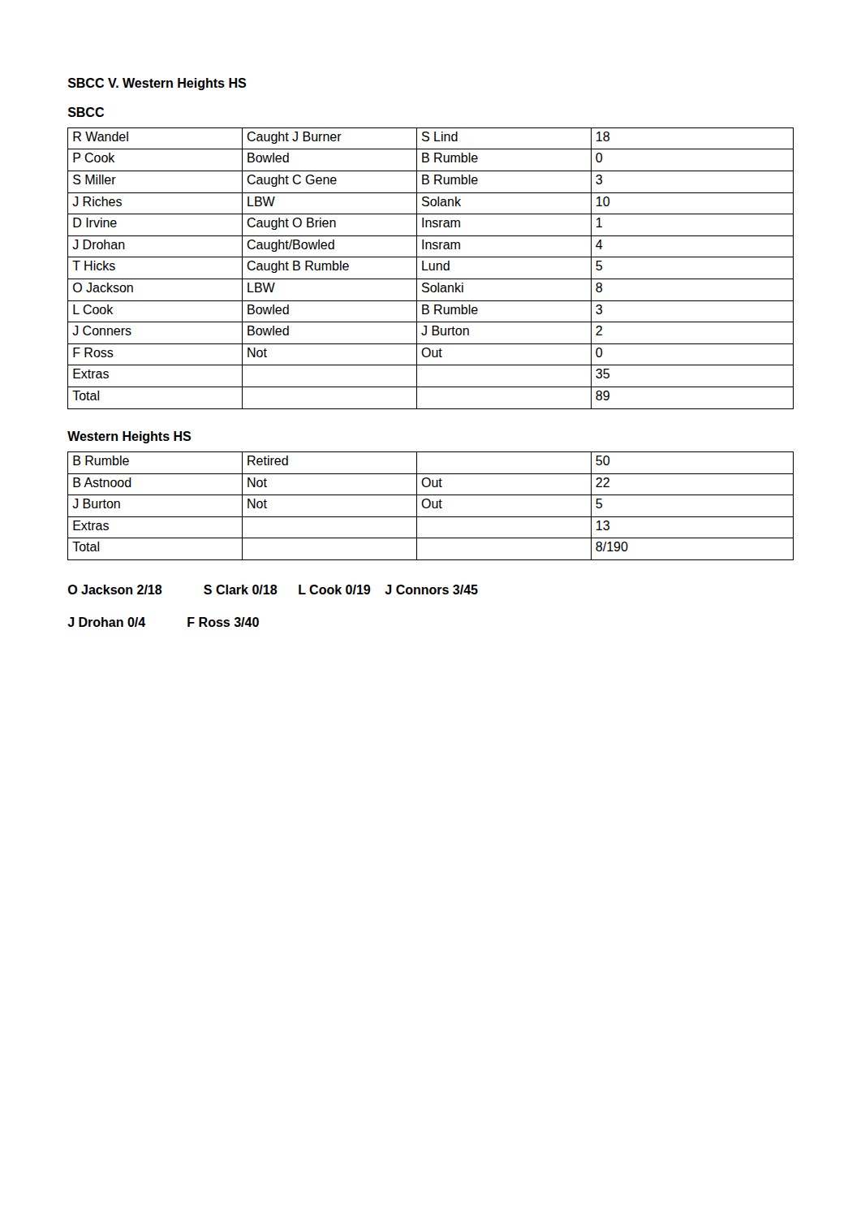SBCC V. Western Heights HS
SBCC
| R Wandel | Caught J Burner | S Lind | 18 |
| P Cook | Bowled | B Rumble | 0 |
| S Miller | Caught C Gene | B Rumble | 3 |
| J Riches | LBW | Solank | 10 |
| D Irvine | Caught O Brien | Insram | 1 |
| J Drohan | Caught/Bowled | Insram | 4 |
| T Hicks | Caught B Rumble | Lund | 5 |
| O Jackson | LBW | Solanki | 8 |
| L Cook | Bowled | B Rumble | 3 |
| J Conners | Bowled | J Burton | 2 |
| F Ross | Not | Out | 0 |
| Extras | | | 35 |
| Total | | | 89 |
Western Heights HS
| B Rumble | Retired | | 50 |
| B Astnood | Not | Out | 22 |
| J Burton | Not | Out | 5 |
| Extras | | | 13 |
| Total | | | 8/190 |
O Jackson 2/18 S Clark 0/18 L Cook 0/19 J Connors 3/45
J Drohan 0/4 F Ross 3/40